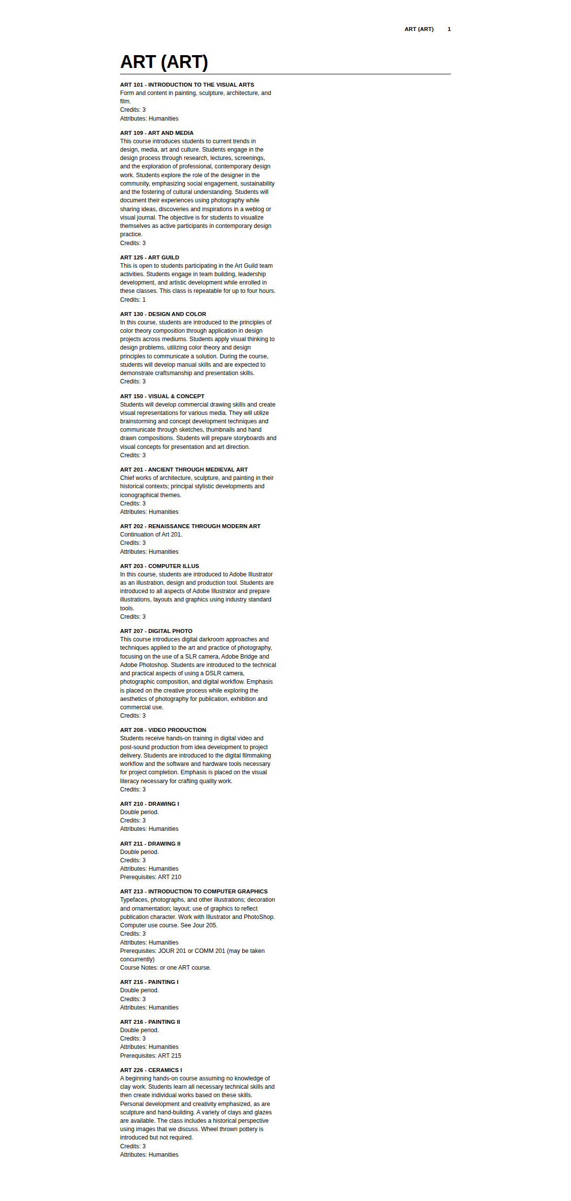ART (ART) 1
ART (ART)
ART 101 - INTRODUCTION TO THE VISUAL ARTS
Form and content in painting, sculpture, architecture, and film.
Credits: 3
Attributes: Humanities
ART 109 - ART AND MEDIA
This course introduces students to current trends in design, media, art and culture. Students engage in the design process through research, lectures, screenings, and the exploration of professional, contemporary design work. Students explore the role of the designer in the community, emphasizing social engagement, sustainability and the fostering of cultural understanding. Students will document their experiences using photography while sharing ideas, discoveries and inspirations in a weblog or visual journal. The objective is for students to visualize themselves as active participants in contemporary design practice.
Credits: 3
ART 125 - ART GUILD
This is open to students participating in the Art Guild team activities. Students engage in team building, leadership development, and artistic development while enrolled in these classes. This class is repeatable for up to four hours.
Credits: 1
ART 130 - DESIGN AND COLOR
In this course, students are introduced to the principles of color theory composition through application in design projects across mediums. Students apply visual thinking to design problems, utilizing color theory and design principles to communicate a solution. During the course, students will develop manual skills and are expected to demonstrate craftsmanship and presentation skills.
Credits: 3
ART 150 - VISUAL & CONCEPT
Students will develop commercial drawing skills and create visual representations for various media. They will utilize brainstorming and concept development techniques and communicate through sketches, thumbnails and hand drawn compositions. Students will prepare storyboards and visual concepts for presentation and art direction.
Credits: 3
ART 201 - ANCIENT THROUGH MEDIEVAL ART
Chief works of architecture, sculpture, and painting in their historical contexts; principal stylistic developments and iconographical themes.
Credits: 3
Attributes: Humanities
ART 202 - RENAISSANCE THROUGH MODERN ART
Continuation of Art 201.
Credits: 3
Attributes: Humanities
ART 203 - COMPUTER ILLUS
In this course, students are introduced to Adobe Illustrator as an illustration, design and production tool. Students are introduced to all aspects of Adobe Illustrator and prepare illustrations, layouts and graphics using industry standard tools.
Credits: 3
ART 207 - DIGITAL PHOTO
This course introduces digital darkroom approaches and techniques applied to the art and practice of photography, focusing on the use of a SLR camera, Adobe Bridge and Adobe Photoshop. Students are introduced to the technical and practical aspects of using a DSLR camera, photographic composition, and digital workflow. Emphasis is placed on the creative process while exploring the aesthetics of photography for publication, exhibition and commercial use.
Credits: 3
ART 208 - VIDEO PRODUCTION
Students receive hands-on training in digital video and post-sound production from idea development to project delivery. Students are introduced to the digital filmmaking workflow and the software and hardware tools necessary for project completion. Emphasis is placed on the visual literacy necessary for crafting quality work.
Credits: 3
ART 210 - DRAWING I
Double period.
Credits: 3
Attributes: Humanities
ART 211 - DRAWING II
Double period.
Credits: 3
Attributes: Humanities
Prerequisites: ART 210
ART 213 - INTRODUCTION TO COMPUTER GRAPHICS
Typefaces, photographs, and other illustrations; decoration and ornamentation; layout; use of graphics to reflect publication character. Work with Illustrator and PhotoShop. Computer use course. See Jour 205.
Credits: 3
Attributes: Humanities
Prerequisites: JOUR 201 or COMM 201 (may be taken concurrently)
Course Notes: or one ART course.
ART 215 - PAINTING I
Double period.
Credits: 3
Attributes: Humanities
ART 216 - PAINTING II
Double period.
Credits: 3
Attributes: Humanities
Prerequisites: ART 215
ART 226 - CERAMICS I
A beginning hands-on course assuming no knowledge of clay work. Students learn all necessary technical skills and then create individual works based on these skills. Personal development and creativity emphasized, as are sculpture and hand-building. A variety of clays and glazes are available. The class includes a historical perspective using images that we discuss. Wheel thrown pottery is introduced but not required.
Credits: 3
Attributes: Humanities